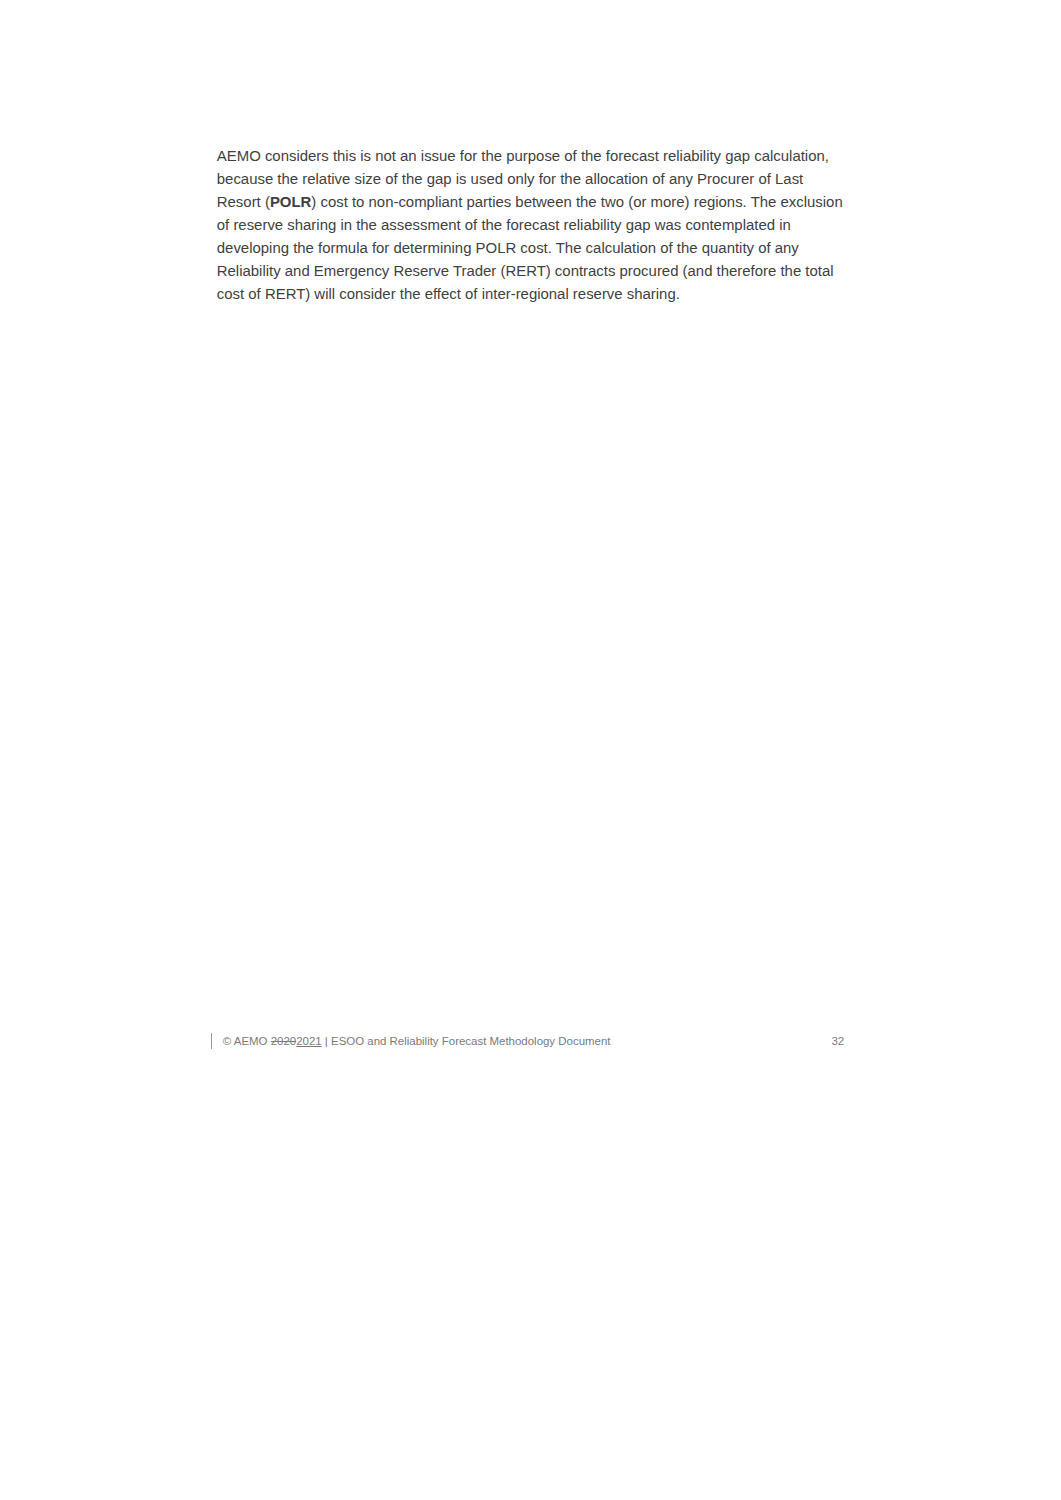AEMO considers this is not an issue for the purpose of the forecast reliability gap calculation, because the relative size of the gap is used only for the allocation of any Procurer of Last Resort (POLR) cost to non-compliant parties between the two (or more) regions. The exclusion of reserve sharing in the assessment of the forecast reliability gap was contemplated in developing the formula for determining POLR cost. The calculation of the quantity of any Reliability and Emergency Reserve Trader (RERT) contracts procured (and therefore the total cost of RERT) will consider the effect of inter-regional reserve sharing.
© AEMO 20202021 | ESOO and Reliability Forecast Methodology Document
32